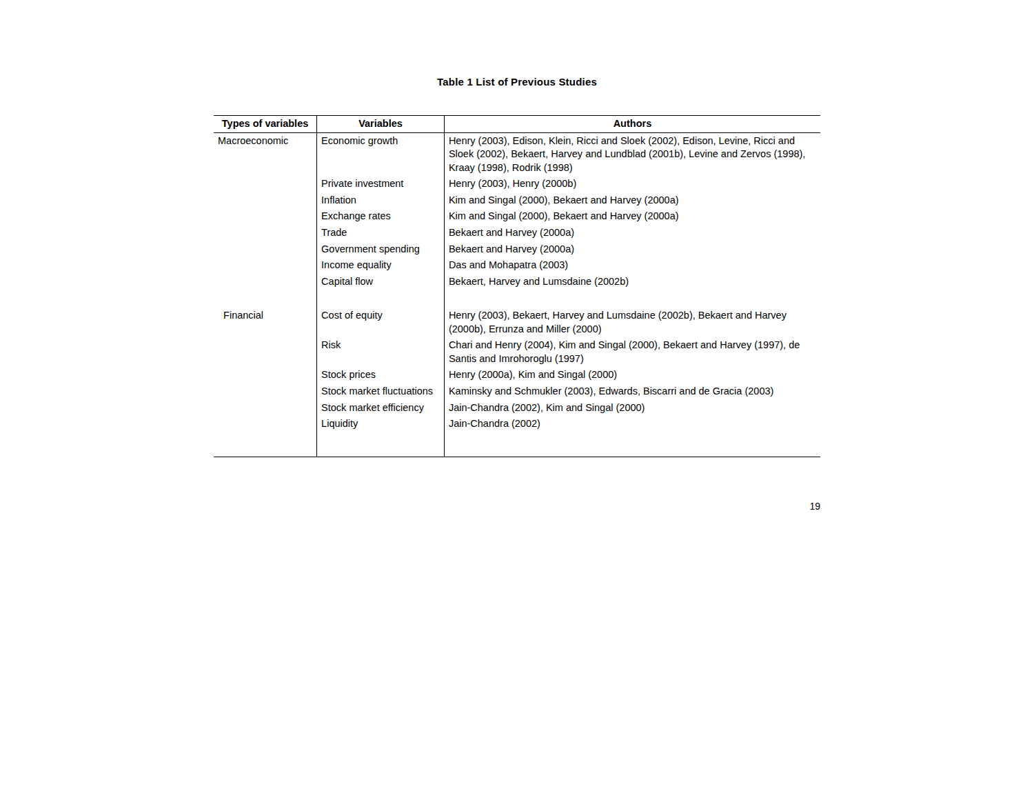Table 1 List of Previous Studies
| Types of variables | Variables | Authors |
| --- | --- | --- |
| Macroeconomic | Economic growth | Henry (2003), Edison, Klein, Ricci and Sloek (2002), Edison, Levine, Ricci and Sloek (2002), Bekaert, Harvey and Lundblad (2001b), Levine and Zervos (1998), Kraay (1998), Rodrik (1998) |
| | Private investment | Henry (2003), Henry (2000b) |
| | Inflation | Kim and Singal (2000), Bekaert and Harvey (2000a) |
| | Exchange rates | Kim and Singal (2000), Bekaert and Harvey (2000a) |
| | Trade | Bekaert and Harvey (2000a) |
| | Government spending | Bekaert and Harvey (2000a) |
| | Income equality | Das and Mohapatra (2003) |
| | Capital flow | Bekaert, Harvey and Lumsdaine (2002b) |
| Financial | Cost of equity | Henry (2003), Bekaert, Harvey and Lumsdaine (2002b), Bekaert and Harvey (2000b), Errunza and Miller (2000) |
| | Risk | Chari and Henry (2004), Kim and Singal (2000), Bekaert and Harvey (1997), de Santis and Imrohoroglu (1997) |
| | Stock prices | Henry (2000a), Kim and Singal (2000) |
| | Stock market fluctuations | Kaminsky and Schmukler (2003), Edwards, Biscarri and de Gracia (2003) |
| | Stock market efficiency | Jain-Chandra (2002), Kim and Singal (2000) |
| | Liquidity | Jain-Chandra (2002) |
19